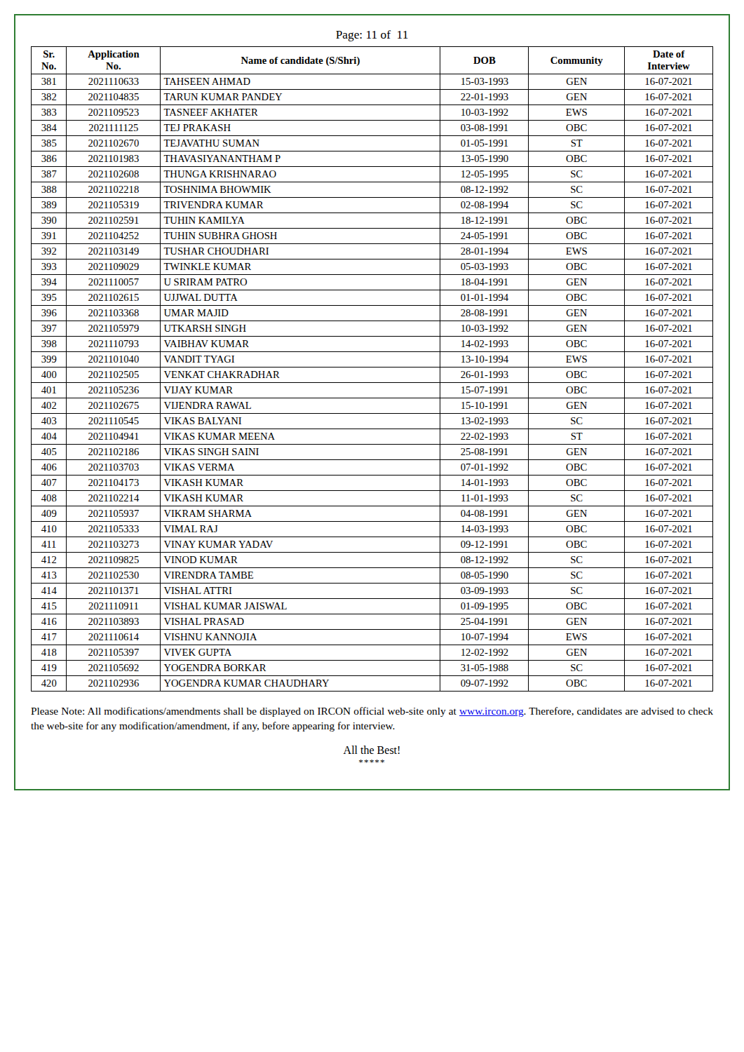Page: 11 of 11
| Sr. No. | Application No. | Name of candidate (S/Shri) | DOB | Community | Date of Interview |
| --- | --- | --- | --- | --- | --- |
| 381 | 2021110633 | TAHSEEN AHMAD | 15-03-1993 | GEN | 16-07-2021 |
| 382 | 2021104835 | TARUN KUMAR PANDEY | 22-01-1993 | GEN | 16-07-2021 |
| 383 | 2021109523 | TASNEEF AKHATER | 10-03-1992 | EWS | 16-07-2021 |
| 384 | 2021111125 | TEJ PRAKASH | 03-08-1991 | OBC | 16-07-2021 |
| 385 | 2021102670 | TEJAVATHU SUMAN | 01-05-1991 | ST | 16-07-2021 |
| 386 | 2021101983 | THAVASIYANANTHAM P | 13-05-1990 | OBC | 16-07-2021 |
| 387 | 2021102608 | THUNGA KRISHNARAO | 12-05-1995 | SC | 16-07-2021 |
| 388 | 2021102218 | TOSHNIMA BHOWMIK | 08-12-1992 | SC | 16-07-2021 |
| 389 | 2021105319 | TRIVENDRA KUMAR | 02-08-1994 | SC | 16-07-2021 |
| 390 | 2021102591 | TUHIN KAMILYA | 18-12-1991 | OBC | 16-07-2021 |
| 391 | 2021104252 | TUHIN SUBHRA GHOSH | 24-05-1991 | OBC | 16-07-2021 |
| 392 | 2021103149 | TUSHAR CHOUDHARI | 28-01-1994 | EWS | 16-07-2021 |
| 393 | 2021109029 | TWINKLE KUMAR | 05-03-1993 | OBC | 16-07-2021 |
| 394 | 2021110057 | U SRIRAM PATRO | 18-04-1991 | GEN | 16-07-2021 |
| 395 | 2021102615 | UJJWAL DUTTA | 01-01-1994 | OBC | 16-07-2021 |
| 396 | 2021103368 | UMAR MAJID | 28-08-1991 | GEN | 16-07-2021 |
| 397 | 2021105979 | UTKARSH SINGH | 10-03-1992 | GEN | 16-07-2021 |
| 398 | 2021110793 | VAIBHAV KUMAR | 14-02-1993 | OBC | 16-07-2021 |
| 399 | 2021101040 | VANDIT TYAGI | 13-10-1994 | EWS | 16-07-2021 |
| 400 | 2021102505 | VENKAT CHAKRADHAR | 26-01-1993 | OBC | 16-07-2021 |
| 401 | 2021105236 | VIJAY KUMAR | 15-07-1991 | OBC | 16-07-2021 |
| 402 | 2021102675 | VIJENDRA RAWAL | 15-10-1991 | GEN | 16-07-2021 |
| 403 | 2021110545 | VIKAS BALYANI | 13-02-1993 | SC | 16-07-2021 |
| 404 | 2021104941 | VIKAS KUMAR MEENA | 22-02-1993 | ST | 16-07-2021 |
| 405 | 2021102186 | VIKAS SINGH SAINI | 25-08-1991 | GEN | 16-07-2021 |
| 406 | 2021103703 | VIKAS VERMA | 07-01-1992 | OBC | 16-07-2021 |
| 407 | 2021104173 | VIKASH KUMAR | 14-01-1993 | OBC | 16-07-2021 |
| 408 | 2021102214 | VIKASH KUMAR | 11-01-1993 | SC | 16-07-2021 |
| 409 | 2021105937 | VIKRAM SHARMA | 04-08-1991 | GEN | 16-07-2021 |
| 410 | 2021105333 | VIMAL RAJ | 14-03-1993 | OBC | 16-07-2021 |
| 411 | 2021103273 | VINAY KUMAR YADAV | 09-12-1991 | OBC | 16-07-2021 |
| 412 | 2021109825 | VINOD KUMAR | 08-12-1992 | SC | 16-07-2021 |
| 413 | 2021102530 | VIRENDRA TAMBE | 08-05-1990 | SC | 16-07-2021 |
| 414 | 2021101371 | VISHAL ATTRI | 03-09-1993 | SC | 16-07-2021 |
| 415 | 2021110911 | VISHAL KUMAR JAISWAL | 01-09-1995 | OBC | 16-07-2021 |
| 416 | 2021103893 | VISHAL PRASAD | 25-04-1991 | GEN | 16-07-2021 |
| 417 | 2021110614 | VISHNU KANNOJIA | 10-07-1994 | EWS | 16-07-2021 |
| 418 | 2021105397 | VIVEK GUPTA | 12-02-1992 | GEN | 16-07-2021 |
| 419 | 2021105692 | YOGENDRA BORKAR | 31-05-1988 | SC | 16-07-2021 |
| 420 | 2021102936 | YOGENDRA KUMAR CHAUDHARY | 09-07-1992 | OBC | 16-07-2021 |
Please Note: All modifications/amendments shall be displayed on IRCON official web-site only at www.ircon.org. Therefore, candidates are advised to check the web-site for any modification/amendment, if any, before appearing for interview.
All the Best!
*****